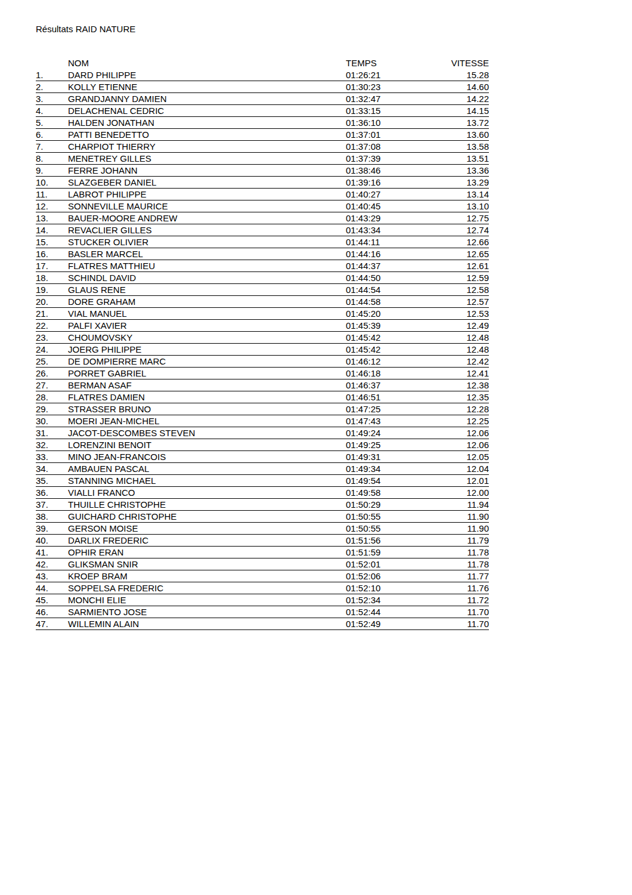Résultats RAID NATURE
| | NOM | TEMPS | VITESSE |
| --- | --- | --- | --- |
| 1. | DARD PHILIPPE | 01:26:21 | 15.28 |
| 2. | KOLLY ETIENNE | 01:30:23 | 14.60 |
| 3. | GRANDJANNY DAMIEN | 01:32:47 | 14.22 |
| 4. | DELACHENAL CEDRIC | 01:33:15 | 14.15 |
| 5. | HALDEN JONATHAN | 01:36:10 | 13.72 |
| 6. | PATTI BENEDETTO | 01:37:01 | 13.60 |
| 7. | CHARPIOT THIERRY | 01:37:08 | 13.58 |
| 8. | MENETREY GILLES | 01:37:39 | 13.51 |
| 9. | FERRE JOHANN | 01:38:46 | 13.36 |
| 10. | SLAZGEBER DANIEL | 01:39:16 | 13.29 |
| 11. | LABROT PHILIPPE | 01:40:27 | 13.14 |
| 12. | SONNEVILLE MAURICE | 01:40:45 | 13.10 |
| 13. | BAUER-MOORE ANDREW | 01:43:29 | 12.75 |
| 14. | REVACLIER GILLES | 01:43:34 | 12.74 |
| 15. | STUCKER OLIVIER | 01:44:11 | 12.66 |
| 16. | BASLER MARCEL | 01:44:16 | 12.65 |
| 17. | FLATRES MATTHIEU | 01:44:37 | 12.61 |
| 18. | SCHINDL DAVID | 01:44:50 | 12.59 |
| 19. | GLAUS RENE | 01:44:54 | 12.58 |
| 20. | DORE GRAHAM | 01:44:58 | 12.57 |
| 21. | VIAL MANUEL | 01:45:20 | 12.53 |
| 22. | PALFI XAVIER | 01:45:39 | 12.49 |
| 23. | CHOUMOVSKY | 01:45:42 | 12.48 |
| 24. | JOERG PHILIPPE | 01:45:42 | 12.48 |
| 25. | DE DOMPIERRE MARC | 01:46:12 | 12.42 |
| 26. | PORRET GABRIEL | 01:46:18 | 12.41 |
| 27. | BERMAN ASAF | 01:46:37 | 12.38 |
| 28. | FLATRES DAMIEN | 01:46:51 | 12.35 |
| 29. | STRASSER BRUNO | 01:47:25 | 12.28 |
| 30. | MOERI JEAN-MICHEL | 01:47:43 | 12.25 |
| 31. | JACOT-DESCOMBES STEVEN | 01:49:24 | 12.06 |
| 32. | LORENZINI BENOIT | 01:49:25 | 12.06 |
| 33. | MINO JEAN-FRANCOIS | 01:49:31 | 12.05 |
| 34. | AMBAUEN PASCAL | 01:49:34 | 12.04 |
| 35. | STANNING MICHAEL | 01:49:54 | 12.01 |
| 36. | VIALLI FRANCO | 01:49:58 | 12.00 |
| 37. | THUILLE CHRISTOPHE | 01:50:29 | 11.94 |
| 38. | GUICHARD CHRISTOPHE | 01:50:55 | 11.90 |
| 39. | GERSON MOISE | 01:50:55 | 11.90 |
| 40. | DARLIX FREDERIC | 01:51:56 | 11.79 |
| 41. | OPHIR ERAN | 01:51:59 | 11.78 |
| 42. | GLIKSMAN SNIR | 01:52:01 | 11.78 |
| 43. | KROEP BRAM | 01:52:06 | 11.77 |
| 44. | SOPPELSA FREDERIC | 01:52:10 | 11.76 |
| 45. | MONCHI ELIE | 01:52:34 | 11.72 |
| 46. | SARMIENTO JOSE | 01:52:44 | 11.70 |
| 47. | WILLEMIN ALAIN | 01:52:49 | 11.70 |